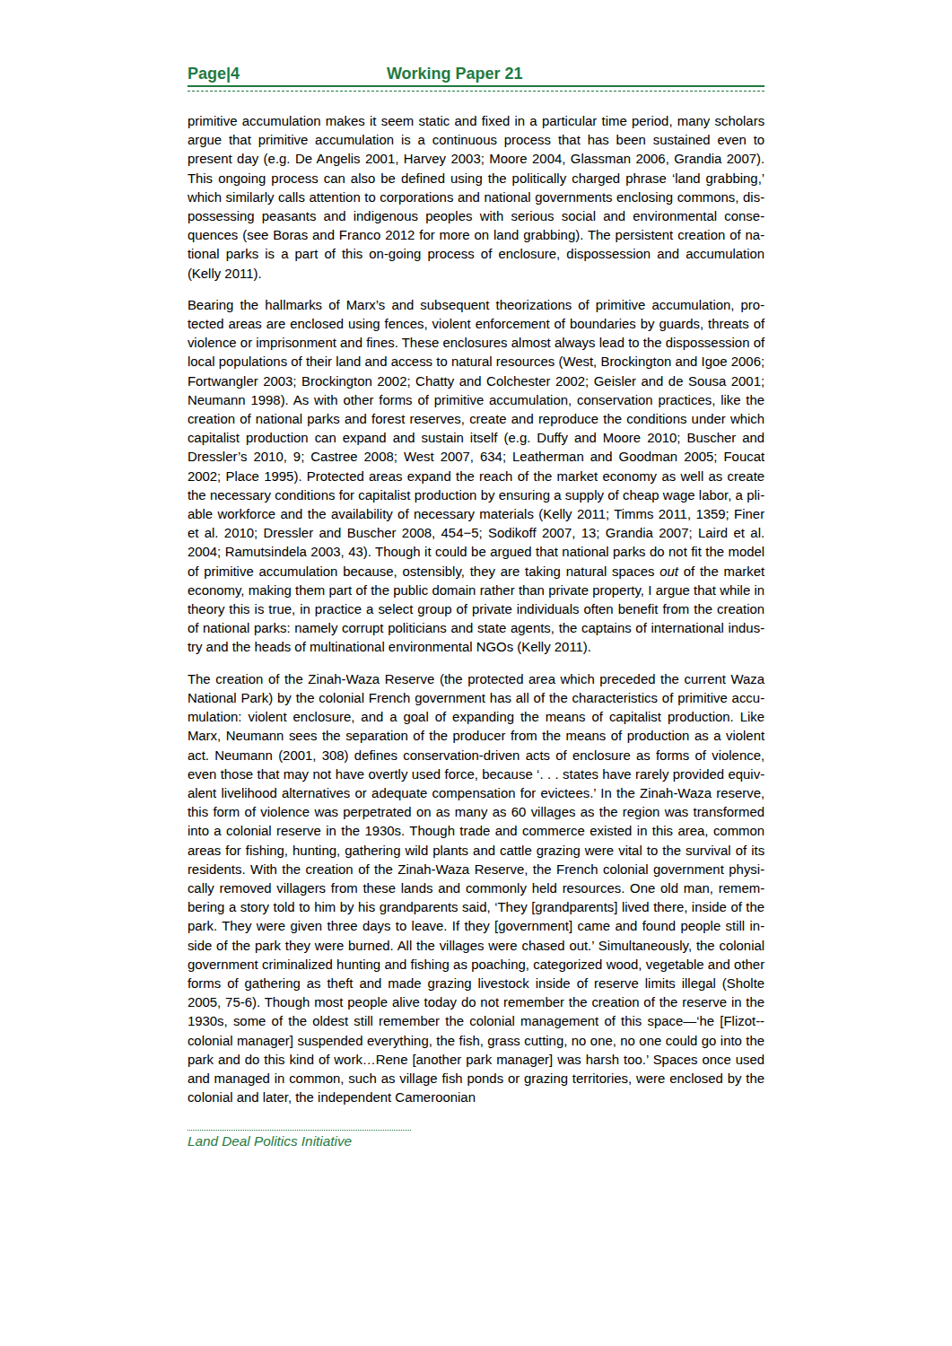Page|4 Working Paper 21
primitive accumulation makes it seem static and fixed in a particular time period, many scholars argue that primitive accumulation is a continuous process that has been sustained even to present day (e.g. De Angelis 2001, Harvey 2003; Moore 2004, Glassman 2006, Grandia 2007). This ongoing process can also be defined using the politically charged phrase ‘land grabbing,’ which similarly calls attention to corporations and national governments enclosing commons, dispossessing peasants and indigenous peoples with serious social and environmental consequences (see Boras and Franco 2012 for more on land grabbing). The persistent creation of national parks is a part of this on-going process of enclosure, dispossession and accumulation (Kelly 2011).
Bearing the hallmarks of Marx’s and subsequent theorizations of primitive accumulation, protected areas are enclosed using fences, violent enforcement of boundaries by guards, threats of violence or imprisonment and fines. These enclosures almost always lead to the dispossession of local populations of their land and access to natural resources (West, Brockington and Igoe 2006; Fortwangler 2003; Brockington 2002; Chatty and Colchester 2002; Geisler and de Sousa 2001; Neumann 1998). As with other forms of primitive accumulation, conservation practices, like the creation of national parks and forest reserves, create and reproduce the conditions under which capitalist production can expand and sustain itself (e.g. Duffy and Moore 2010; Buscher and Dressler’s 2010, 9; Castree 2008; West 2007, 634; Leatherman and Goodman 2005; Foucat 2002; Place 1995). Protected areas expand the reach of the market economy as well as create the necessary conditions for capitalist production by ensuring a supply of cheap wage labor, a pliable workforce and the availability of necessary materials (Kelly 2011; Timms 2011, 1359; Finer et al. 2010; Dressler and Buscher 2008, 454−5; Sodikoff 2007, 13; Grandia 2007; Laird et al. 2004; Ramutsindela 2003, 43). Though it could be argued that national parks do not fit the model of primitive accumulation because, ostensibly, they are taking natural spaces out of the market economy, making them part of the public domain rather than private property, I argue that while in theory this is true, in practice a select group of private individuals often benefit from the creation of national parks: namely corrupt politicians and state agents, the captains of international industry and the heads of multinational environmental NGOs (Kelly 2011).
The creation of the Zinah-Waza Reserve (the protected area which preceded the current Waza National Park) by the colonial French government has all of the characteristics of primitive accumulation: violent enclosure, and a goal of expanding the means of capitalist production. Like Marx, Neumann sees the separation of the producer from the means of production as a violent act. Neumann (2001, 308) defines conservation-driven acts of enclosure as forms of violence, even those that may not have overtly used force, because ‘. . . states have rarely provided equivalent livelihood alternatives or adequate compensation for evictees.’ In the Zinah-Waza reserve, this form of violence was perpetrated on as many as 60 villages as the region was transformed into a colonial reserve in the 1930s. Though trade and commerce existed in this area, common areas for fishing, hunting, gathering wild plants and cattle grazing were vital to the survival of its residents. With the creation of the Zinah-Waza Reserve, the French colonial government physically removed villagers from these lands and commonly held resources. One old man, remembering a story told to him by his grandparents said, ‘They [grandparents] lived there, inside of the park. They were given three days to leave. If they [government] came and found people still inside of the park they were burned. All the villages were chased out.’ Simultaneously, the colonial government criminalized hunting and fishing as poaching, categorized wood, vegetable and other forms of gathering as theft and made grazing livestock inside of reserve limits illegal (Sholte 2005, 75-6). Though most people alive today do not remember the creation of the reserve in the 1930s, some of the oldest still remember the colonial management of this space—‘he [Flizot--colonial manager] suspended everything, the fish, grass cutting, no one, no one could go into the park and do this kind of work…Rene [another park manager] was harsh too.’ Spaces once used and managed in common, such as village fish ponds or grazing territories, were enclosed by the colonial and later, the independent Cameroonian
Land Deal Politics Initiative